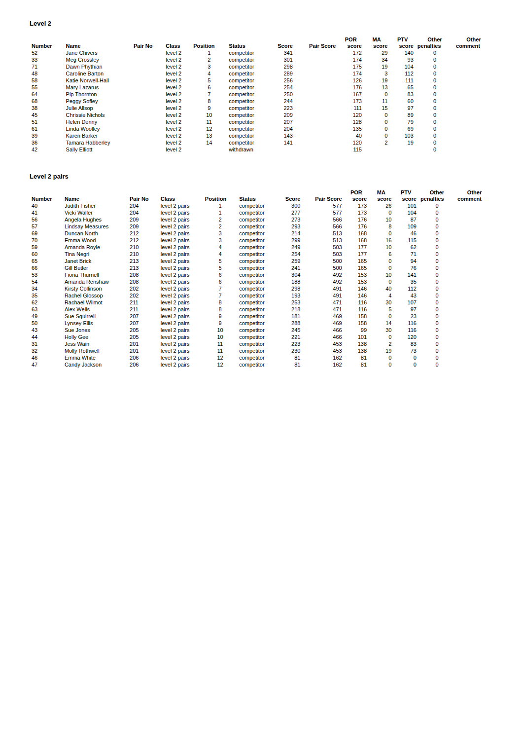Level 2
| | | | | | | | | POR | MA | PTV | Other | Other |
| --- | --- | --- | --- | --- | --- | --- | --- | --- | --- | --- | --- | --- |
| Number | Name | Pair No | Class | Position | Status | Score | Pair Score | score | score | score | penalties | comment |
| 52 | Jane Chivers | | level 2 | 1 | competitor | 341 | | 172 | 29 | 140 | 0 | |
| 33 | Meg Crossley | | level 2 | 2 | competitor | 301 | | 174 | 34 | 93 | 0 | |
| 71 | Dawn Phythian | | level 2 | 3 | competitor | 298 | | 175 | 19 | 104 | 0 | |
| 48 | Caroline Barton | | level 2 | 4 | competitor | 289 | | 174 | 3 | 112 | 0 | |
| 58 | Katie Norwell-Hall | | level 2 | 5 | competitor | 256 | | 126 | 19 | 111 | 0 | |
| 55 | Mary Lazarus | | level 2 | 6 | competitor | 254 | | 176 | 13 | 65 | 0 | |
| 64 | Pip Thornton | | level 2 | 7 | competitor | 250 | | 167 | 0 | 83 | 0 | |
| 68 | Peggy Sofley | | level 2 | 8 | competitor | 244 | | 173 | 11 | 60 | 0 | |
| 38 | Julie Allsop | | level 2 | 9 | competitor | 223 | | 111 | 15 | 97 | 0 | |
| 45 | Chrissie Nichols | | level 2 | 10 | competitor | 209 | | 120 | 0 | 89 | 0 | |
| 51 | Helen Denny | | level 2 | 11 | competitor | 207 | | 128 | 0 | 79 | 0 | |
| 61 | Linda Woolley | | level 2 | 12 | competitor | 204 | | 135 | 0 | 69 | 0 | |
| 39 | Karen Barker | | level 2 | 13 | competitor | 143 | | 40 | 0 | 103 | 0 | |
| 36 | Tamara Habberley | | level 2 | 14 | competitor | 141 | | 120 | 2 | 19 | 0 | |
| 42 | Sally Elliott | | level 2 | | withdrawn | | | 115 | | | 0 | |
Level 2 pairs
| | | | | | | | | POR | MA | PTV | Other | Other |
| --- | --- | --- | --- | --- | --- | --- | --- | --- | --- | --- | --- | --- |
| Number | Name | Pair No | Class | Position | Status | Score | Pair Score | score | score | score | penalties | comment |
| 40 | Judith Fisher | 204 | level 2 pairs | 1 | competitor | 300 | 577 | 173 | 26 | 101 | 0 | |
| 41 | Vicki Waller | 204 | level 2 pairs | 1 | competitor | 277 | 577 | 173 | 0 | 104 | 0 | |
| 56 | Angela Hughes | 209 | level 2 pairs | 2 | competitor | 273 | 566 | 176 | 10 | 87 | 0 | |
| 57 | Lindsay Measures | 209 | level 2 pairs | 2 | competitor | 293 | 566 | 176 | 8 | 109 | 0 | |
| 69 | Duncan North | 212 | level 2 pairs | 3 | competitor | 214 | 513 | 168 | 0 | 46 | 0 | |
| 70 | Emma Wood | 212 | level 2 pairs | 3 | competitor | 299 | 513 | 168 | 16 | 115 | 0 | |
| 59 | Amanda Royle | 210 | level 2 pairs | 4 | competitor | 249 | 503 | 177 | 10 | 62 | 0 | |
| 60 | Tina Negri | 210 | level 2 pairs | 4 | competitor | 254 | 503 | 177 | 6 | 71 | 0 | |
| 65 | Janet Brick | 213 | level 2 pairs | 5 | competitor | 259 | 500 | 165 | 0 | 94 | 0 | |
| 66 | Gill Butler | 213 | level 2 pairs | 5 | competitor | 241 | 500 | 165 | 0 | 76 | 0 | |
| 53 | Fiona Thurnell | 208 | level 2 pairs | 6 | competitor | 304 | 492 | 153 | 10 | 141 | 0 | |
| 54 | Amanda Renshaw | 208 | level 2 pairs | 6 | competitor | 188 | 492 | 153 | 0 | 35 | 0 | |
| 34 | Kirsty Collinson | 202 | level 2 pairs | 7 | competitor | 298 | 491 | 146 | 40 | 112 | 0 | |
| 35 | Rachel Glossop | 202 | level 2 pairs | 7 | competitor | 193 | 491 | 146 | 4 | 43 | 0 | |
| 62 | Rachael Wilmot | 211 | level 2 pairs | 8 | competitor | 253 | 471 | 116 | 30 | 107 | 0 | |
| 63 | Alex Wells | 211 | level 2 pairs | 8 | competitor | 218 | 471 | 116 | 5 | 97 | 0 | |
| 49 | Sue Squirrell | 207 | level 2 pairs | 9 | competitor | 181 | 469 | 158 | 0 | 23 | 0 | |
| 50 | Lynsey Ellis | 207 | level 2 pairs | 9 | competitor | 288 | 469 | 158 | 14 | 116 | 0 | |
| 43 | Sue Jones | 205 | level 2 pairs | 10 | competitor | 245 | 466 | 99 | 30 | 116 | 0 | |
| 44 | Holly Gee | 205 | level 2 pairs | 10 | competitor | 221 | 466 | 101 | 0 | 120 | 0 | |
| 31 | Jess Wain | 201 | level 2 pairs | 11 | competitor | 223 | 453 | 138 | 2 | 83 | 0 | |
| 32 | Molly Rothwell | 201 | level 2 pairs | 11 | competitor | 230 | 453 | 138 | 19 | 73 | 0 | |
| 46 | Emma White | 206 | level 2 pairs | 12 | competitor | 81 | 162 | 81 | 0 | 0 | 0 | |
| 47 | Candy Jackson | 206 | level 2 pairs | 12 | competitor | 81 | 162 | 81 | 0 | 0 | 0 | |